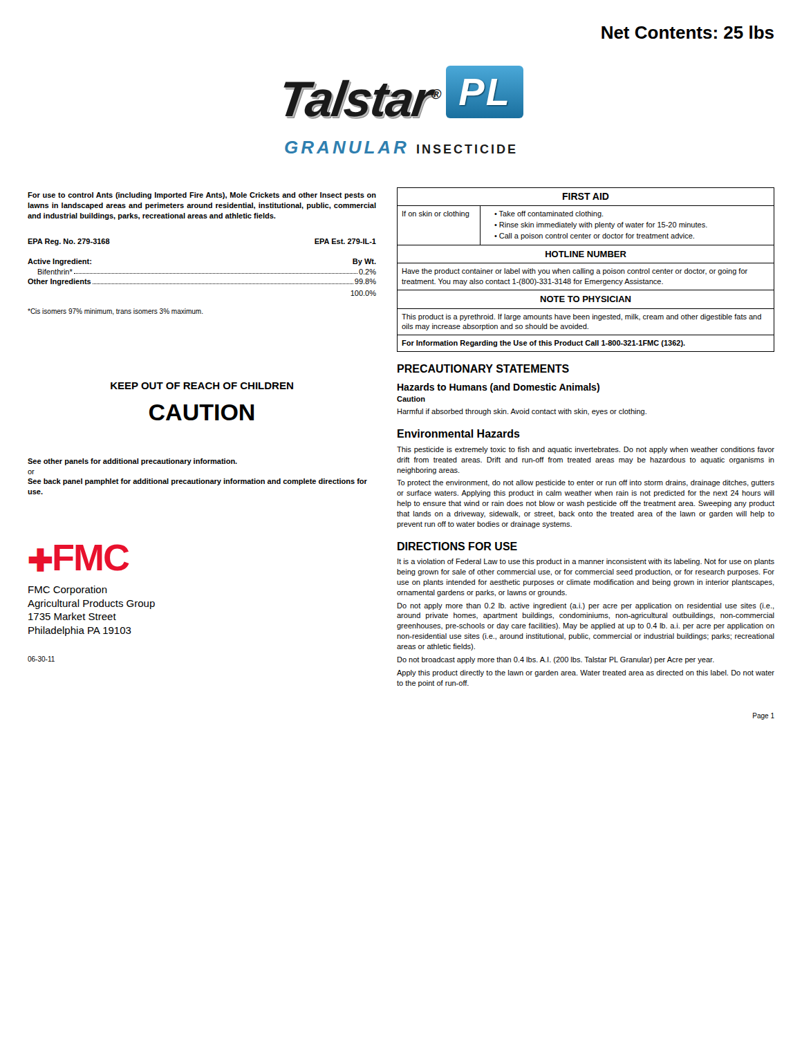Net Contents: 25 lbs
Talstar®PL
GRANULAR INSECTICIDE
For use to control Ants (including Imported Fire Ants), Mole Crickets and other Insect pests on lawns in landscaped areas and perimeters around residential, institutional, public, commercial and industrial buildings, parks, recreational areas and athletic fields.
EPA Reg. No. 279-3168 EPA Est. 279-IL-1
Active Ingredient: By Wt.
Bifenthrin* 0.2%
Other Ingredients 99.8%
100.0%
*Cis isomers 97% minimum, trans isomers 3% maximum.
KEEP OUT OF REACH OF CHILDREN
CAUTION
See other panels for additional precautionary information.
or
See back panel pamphlet for additional precautionary information and complete directions for use.
✚FMC
FMC Corporation
Agricultural Products Group
1735 Market Street
Philadelphia PA 19103
06-30-11
| FIRST AID |
| --- |
| If on skin or clothing | Take off contaminated clothing. Rinse skin immediately with plenty of water for 15-20 minutes. Call a poison control center or doctor for treatment advice. |
| HOTLINE NUMBER |
| Have the product container or label with you when calling a poison control center or doctor, or going for treatment. You may also contact 1-(800)-331-3148 for Emergency Assistance. |
| NOTE TO PHYSICIAN |
| This product is a pyrethroid. If large amounts have been ingested, milk, cream and other digestible fats and oils may increase absorption and so should be avoided. |
| For Information Regarding the Use of this Product Call 1-800-321-1FMC (1362). |
PRECAUTIONARY STATEMENTS
Hazards to Humans (and Domestic Animals)
Caution
Harmful if absorbed through skin. Avoid contact with skin, eyes or clothing.
Environmental Hazards
This pesticide is extremely toxic to fish and aquatic invertebrates. Do not apply when weather conditions favor drift from treated areas. Drift and run-off from treated areas may be hazardous to aquatic organisms in neighboring areas.
To protect the environment, do not allow pesticide to enter or run off into storm drains, drainage ditches, gutters or surface waters. Applying this product in calm weather when rain is not predicted for the next 24 hours will help to ensure that wind or rain does not blow or wash pesticide off the treatment area. Sweeping any product that lands on a driveway, sidewalk, or street, back onto the treated area of the lawn or garden will help to prevent run off to water bodies or drainage systems.
DIRECTIONS FOR USE
It is a violation of Federal Law to use this product in a manner inconsistent with its labeling. Not for use on plants being grown for sale of other commercial use, or for commercial seed production, or for research purposes. For use on plants intended for aesthetic purposes or climate modification and being grown in interior plantscapes, ornamental gardens or parks, or lawns or grounds.
Do not apply more than 0.2 lb. active ingredient (a.i.) per acre per application on residential use sites (i.e., around private homes, apartment buildings, condominiums, non-agricultural outbuildings, non-commercial greenhouses, pre-schools or day care facilities). May be applied at up to 0.4 lb. a.i. per acre per application on non-residential use sites (i.e., around institutional, public, commercial or industrial buildings; parks; recreational areas or athletic fields).
Do not broadcast apply more than 0.4 lbs. A.I. (200 lbs. Talstar PL Granular) per Acre per year.
Apply this product directly to the lawn or garden area. Water treated area as directed on this label. Do not water to the point of run-off.
Page 1